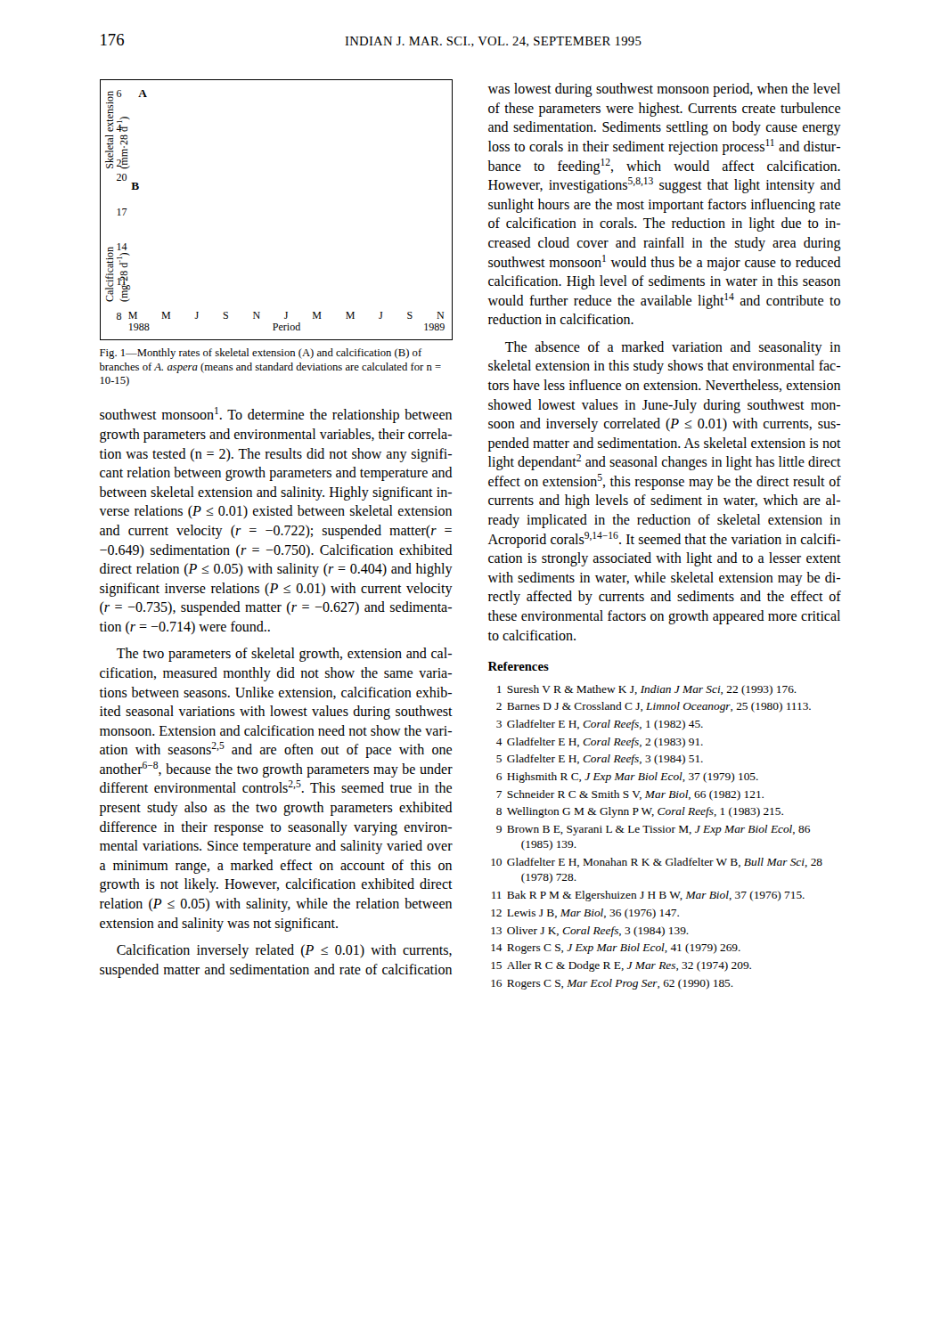176
INDIAN J. MAR. SCI., VOL. 24, SEPTEMBER 1995
A B
Skeletal extension
(mm·28 d-1)
Calcification
(mg·28 d-1)
6
4
2
20
17
14
11
8
MMJSNJMMJSN
1988 Period 1989
Fig. 1—Monthly rates of skeletal extension (A) and calcification (B) of branches of A. aspera (means and standard deviations are calculated for n = 10-15)
southwest monsoon1. To determine the relationship between growth parameters and environmental variables, their correlation was tested (n = 2). The results did not show any significant relation between growth parameters and temperature and between skeletal extension and salinity. Highly significant inverse relations (P ≤ 0.01) existed between skeletal extension and current velocity (r = −0.722); suspended matter(r = −0.649) sedimentation (r = −0.750). Calcification exhibited direct relation (P ≤ 0.05) with salinity (r = 0.404) and highly significant inverse relations (P ≤ 0.01) with current velocity (r = −0.735), suspended matter (r = −0.627) and sedimentation (r = −0.714) were found..
The two parameters of skeletal growth, extension and calcification, measured monthly did not show the same variations between seasons. Unlike extension, calcification exhibited seasonal variations with lowest values during southwest monsoon. Extension and calcification need not show the variation with seasons2,5 and are often out of pace with one another6−8, because the two growth parameters may be under different environmental controls2,5. This seemed true in the present study also as the two growth parameters exhibited difference in their response to seasonally varying environmental variations. Since temperature and salinity varied over a minimum range, a marked effect on account of this on growth is not likely. However, calcification exhibited direct relation (P ≤ 0.05) with salinity, while the relation between extension and salinity was not significant.
Calcification inversely related (P ≤ 0.01) with currents, suspended matter and sedimentation and rate of calcification was lowest during southwest monsoon period, when the level of these parameters were highest. Currents create turbulence and sedimentation. Sediments settling on body cause energy loss to corals in their sediment rejection process11 and disturbance to feeding12, which would affect calcification. However, investigations5,8,13 suggest that light intensity and sunlight hours are the most important factors influencing rate of calcification in corals. The reduction in light due to increased cloud cover and rainfall in the study area during southwest monsoon1 would thus be a major cause to reduced calcification. High level of sediments in water in this season would further reduce the available light14 and contribute to reduction in calcification.
The absence of a marked variation and seasonality in skeletal extension in this study shows that environmental factors have less influence on extension. Nevertheless, extension showed lowest values in June-July during southwest monsoon and inversely correlated (P ≤ 0.01) with currents, suspended matter and sedimentation. As skeletal extension is not light dependant2 and seasonal changes in light has little direct effect on extension5, this response may be the direct result of currents and high levels of sediment in water, which are already implicated in the reduction of skeletal extension in Acroporid corals9,14−16. It seemed that the variation in calcification is strongly associated with light and to a lesser extent with sediments in water, while skeletal extension may be directly affected by currents and sediments and the effect of these environmental factors on growth appeared more critical to calcification.
References
Suresh V R & Mathew K J, Indian J Mar Sci, 22 (1993) 176.
Barnes D J & Crossland C J, Limnol Oceanogr, 25 (1980) 1113.
Gladfelter E H, Coral Reefs, 1 (1982) 45.
Gladfelter E H, Coral Reefs, 2 (1983) 91.
Gladfelter E H, Coral Reefs, 3 (1984) 51.
Highsmith R C, J Exp Mar Biol Ecol, 37 (1979) 105.
Schneider R C & Smith S V, Mar Biol, 66 (1982) 121.
Wellington G M & Glynn P W, Coral Reefs, 1 (1983) 215.
Brown B E, Syarani L & Le Tissior M, J Exp Mar Biol Ecol, 86 (1985) 139.
Gladfelter E H, Monahan R K & Gladfelter W B, Bull Mar Sci, 28 (1978) 728.
Bak R P M & Elgershuizen J H B W, Mar Biol, 37 (1976) 715.
Lewis J B, Mar Biol, 36 (1976) 147.
Oliver J K, Coral Reefs, 3 (1984) 139.
Rogers C S, J Exp Mar Biol Ecol, 41 (1979) 269.
Aller R C & Dodge R E, J Mar Res, 32 (1974) 209.
Rogers C S, Mar Ecol Prog Ser, 62 (1990) 185.